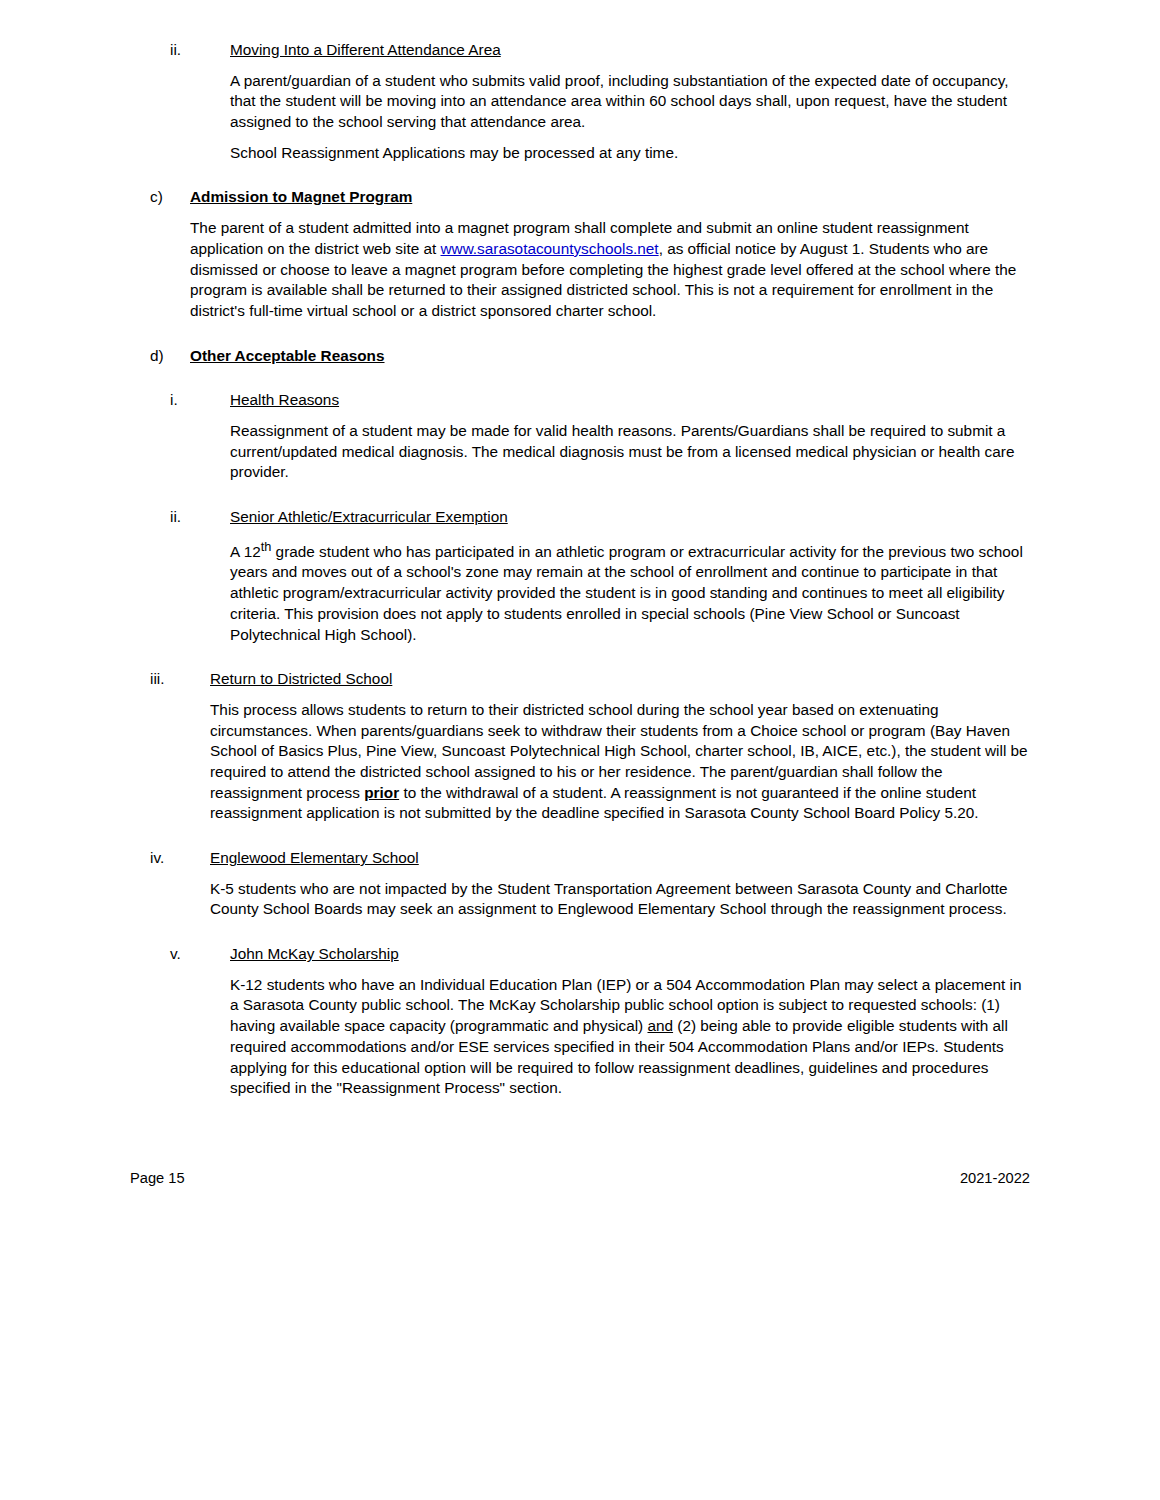ii.
Moving Into a Different Attendance Area
A parent/guardian of a student who submits valid proof, including substantiation of the expected date of occupancy, that the student will be moving into an attendance area within 60 school days shall, upon request, have the student assigned to the school serving that attendance area.
School Reassignment Applications may be processed at any time.
c)
Admission to Magnet Program
The parent of a student admitted into a magnet program shall complete and submit an online student reassignment application on the district web site at www.sarasotacountyschools.net, as official notice by August 1. Students who are dismissed or choose to leave a magnet program before completing the highest grade level offered at the school where the program is available shall be returned to their assigned districted school. This is not a requirement for enrollment in the district's full-time virtual school or a district sponsored charter school.
d)
Other Acceptable Reasons
i.
Health Reasons
Reassignment of a student may be made for valid health reasons. Parents/Guardians shall be required to submit a current/updated medical diagnosis. The medical diagnosis must be from a licensed medical physician or health care provider.
ii.
Senior Athletic/Extracurricular Exemption
A 12th grade student who has participated in an athletic program or extracurricular activity for the previous two school years and moves out of a school's zone may remain at the school of enrollment and continue to participate in that athletic program/extracurricular activity provided the student is in good standing and continues to meet all eligibility criteria. This provision does not apply to students enrolled in special schools (Pine View School or Suncoast Polytechnical High School).
iii.
Return to Districted School
This process allows students to return to their districted school during the school year based on extenuating circumstances. When parents/guardians seek to withdraw their students from a Choice school or program (Bay Haven School of Basics Plus, Pine View, Suncoast Polytechnical High School, charter school, IB, AICE, etc.), the student will be required to attend the districted school assigned to his or her residence. The parent/guardian shall follow the reassignment process prior to the withdrawal of a student. A reassignment is not guaranteed if the online student reassignment application is not submitted by the deadline specified in Sarasota County School Board Policy 5.20.
iv.
Englewood Elementary School
K-5 students who are not impacted by the Student Transportation Agreement between Sarasota County and Charlotte County School Boards may seek an assignment to Englewood Elementary School through the reassignment process.
v.
John McKay Scholarship
K-12 students who have an Individual Education Plan (IEP) or a 504 Accommodation Plan may select a placement in a Sarasota County public school. The McKay Scholarship public school option is subject to requested schools: (1) having available space capacity (programmatic and physical) and (2) being able to provide eligible students with all required accommodations and/or ESE services specified in their 504 Accommodation Plans and/or IEPs. Students applying for this educational option will be required to follow reassignment deadlines, guidelines and procedures specified in the "Reassignment Process" section.
Page 15 2021-2022